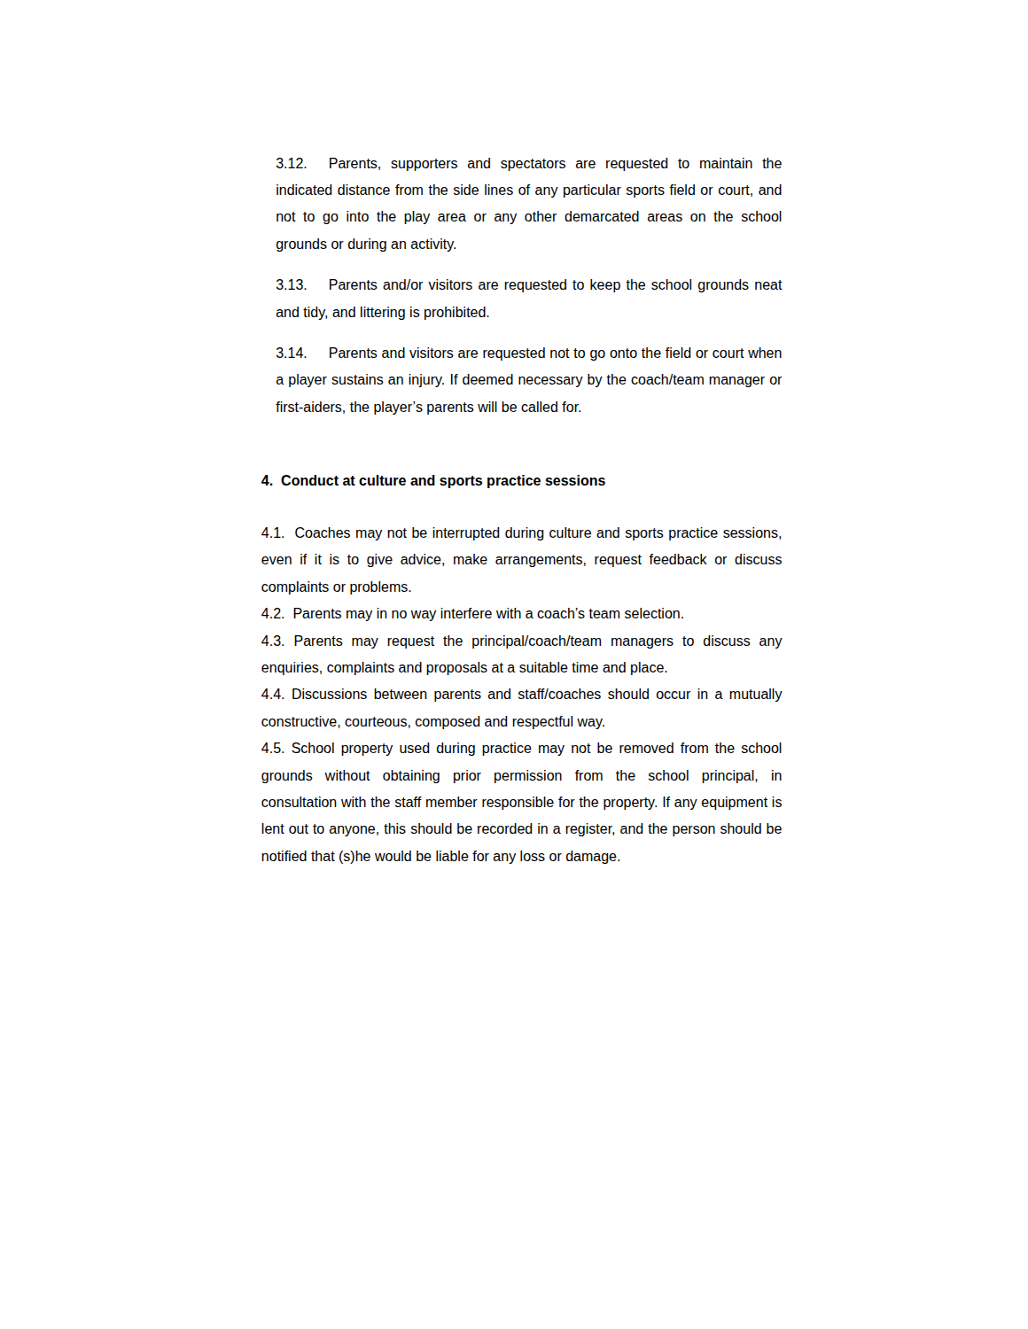3.12. Parents, supporters and spectators are requested to maintain the indicated distance from the side lines of any particular sports field or court, and not to go into the play area or any other demarcated areas on the school grounds or during an activity.
3.13. Parents and/or visitors are requested to keep the school grounds neat and tidy, and littering is prohibited.
3.14. Parents and visitors are requested not to go onto the field or court when a player sustains an injury. If deemed necessary by the coach/team manager or first-aiders, the player’s parents will be called for.
4. Conduct at culture and sports practice sessions
4.1. Coaches may not be interrupted during culture and sports practice sessions, even if it is to give advice, make arrangements, request feedback or discuss complaints or problems.
4.2. Parents may in no way interfere with a coach’s team selection.
4.3. Parents may request the principal/coach/team managers to discuss any enquiries, complaints and proposals at a suitable time and place.
4.4. Discussions between parents and staff/coaches should occur in a mutually constructive, courteous, composed and respectful way.
4.5. School property used during practice may not be removed from the school grounds without obtaining prior permission from the school principal, in consultation with the staff member responsible for the property. If any equipment is lent out to anyone, this should be recorded in a register, and the person should be notified that (s)he would be liable for any loss or damage.